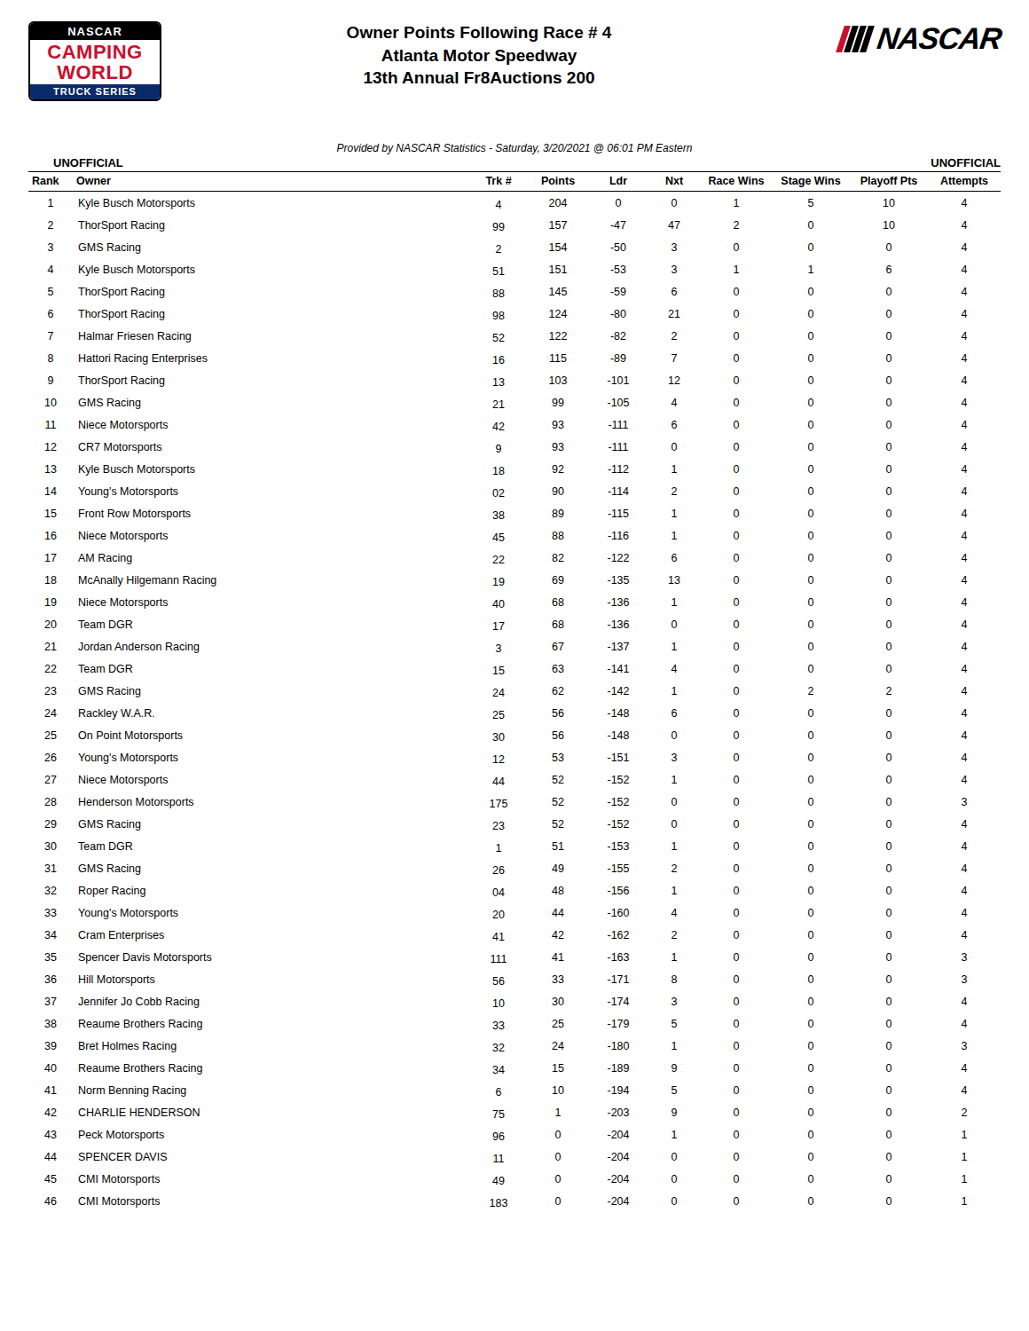NASCAR
CAMPING
WORLD
TRUCK SERIES
Owner Points Following Race # 4
Atlanta Motor Speedway
13th Annual Fr8Auctions 200
NASCAR
Provided by NASCAR Statistics - Saturday, 3/20/2021 @ 06:01 PM Eastern
UNOFFICIAL UNOFFICIAL
| Rank | Owner | Trk # | Points | Ldr | Nxt | Race Wins | Stage Wins | Playoff Pts | Attempts |
| --- | --- | --- | --- | --- | --- | --- | --- | --- | --- |
| 1 | Kyle Busch Motorsports | 4 | 204 | 0 | 0 | 1 | 5 | 10 | 4 |
| 2 | ThorSport Racing | 99 | 157 | -47 | 47 | 2 | 0 | 10 | 4 |
| 3 | GMS Racing | 2 | 154 | -50 | 3 | 0 | 0 | 0 | 4 |
| 4 | Kyle Busch Motorsports | 51 | 151 | -53 | 3 | 1 | 1 | 6 | 4 |
| 5 | ThorSport Racing | 88 | 145 | -59 | 6 | 0 | 0 | 0 | 4 |
| 6 | ThorSport Racing | 98 | 124 | -80 | 21 | 0 | 0 | 0 | 4 |
| 7 | Halmar Friesen Racing | 52 | 122 | -82 | 2 | 0 | 0 | 0 | 4 |
| 8 | Hattori Racing Enterprises | 16 | 115 | -89 | 7 | 0 | 0 | 0 | 4 |
| 9 | ThorSport Racing | 13 | 103 | -101 | 12 | 0 | 0 | 0 | 4 |
| 10 | GMS Racing | 21 | 99 | -105 | 4 | 0 | 0 | 0 | 4 |
| 11 | Niece Motorsports | 42 | 93 | -111 | 6 | 0 | 0 | 0 | 4 |
| 12 | CR7 Motorsports | 9 | 93 | -111 | 0 | 0 | 0 | 0 | 4 |
| 13 | Kyle Busch Motorsports | 18 | 92 | -112 | 1 | 0 | 0 | 0 | 4 |
| 14 | Young's Motorsports | 02 | 90 | -114 | 2 | 0 | 0 | 0 | 4 |
| 15 | Front Row Motorsports | 38 | 89 | -115 | 1 | 0 | 0 | 0 | 4 |
| 16 | Niece Motorsports | 45 | 88 | -116 | 1 | 0 | 0 | 0 | 4 |
| 17 | AM Racing | 22 | 82 | -122 | 6 | 0 | 0 | 0 | 4 |
| 18 | McAnally Hilgemann Racing | 19 | 69 | -135 | 13 | 0 | 0 | 0 | 4 |
| 19 | Niece Motorsports | 40 | 68 | -136 | 1 | 0 | 0 | 0 | 4 |
| 20 | Team DGR | 17 | 68 | -136 | 0 | 0 | 0 | 0 | 4 |
| 21 | Jordan Anderson Racing | 3 | 67 | -137 | 1 | 0 | 0 | 0 | 4 |
| 22 | Team DGR | 15 | 63 | -141 | 4 | 0 | 0 | 0 | 4 |
| 23 | GMS Racing | 24 | 62 | -142 | 1 | 0 | 2 | 2 | 4 |
| 24 | Rackley W.A.R. | 25 | 56 | -148 | 6 | 0 | 0 | 0 | 4 |
| 25 | On Point Motorsports | 30 | 56 | -148 | 0 | 0 | 0 | 0 | 4 |
| 26 | Young's Motorsports | 12 | 53 | -151 | 3 | 0 | 0 | 0 | 4 |
| 27 | Niece Motorsports | 44 | 52 | -152 | 1 | 0 | 0 | 0 | 4 |
| 28 | Henderson Motorsports | 175 | 52 | -152 | 0 | 0 | 0 | 0 | 3 |
| 29 | GMS Racing | 23 | 52 | -152 | 0 | 0 | 0 | 0 | 4 |
| 30 | Team DGR | 1 | 51 | -153 | 1 | 0 | 0 | 0 | 4 |
| 31 | GMS Racing | 26 | 49 | -155 | 2 | 0 | 0 | 0 | 4 |
| 32 | Roper Racing | 04 | 48 | -156 | 1 | 0 | 0 | 0 | 4 |
| 33 | Young's Motorsports | 20 | 44 | -160 | 4 | 0 | 0 | 0 | 4 |
| 34 | Cram Enterprises | 41 | 42 | -162 | 2 | 0 | 0 | 0 | 4 |
| 35 | Spencer Davis Motorsports | 111 | 41 | -163 | 1 | 0 | 0 | 0 | 3 |
| 36 | Hill Motorsports | 56 | 33 | -171 | 8 | 0 | 0 | 0 | 3 |
| 37 | Jennifer Jo Cobb Racing | 10 | 30 | -174 | 3 | 0 | 0 | 0 | 4 |
| 38 | Reaume Brothers Racing | 33 | 25 | -179 | 5 | 0 | 0 | 0 | 4 |
| 39 | Bret Holmes Racing | 32 | 24 | -180 | 1 | 0 | 0 | 0 | 3 |
| 40 | Reaume Brothers Racing | 34 | 15 | -189 | 9 | 0 | 0 | 0 | 4 |
| 41 | Norm Benning Racing | 6 | 10 | -194 | 5 | 0 | 0 | 0 | 4 |
| 42 | CHARLIE HENDERSON | 75 | 1 | -203 | 9 | 0 | 0 | 0 | 2 |
| 43 | Peck Motorsports | 96 | 0 | -204 | 1 | 0 | 0 | 0 | 1 |
| 44 | SPENCER DAVIS | 11 | 0 | -204 | 0 | 0 | 0 | 0 | 1 |
| 45 | CMI Motorsports | 49 | 0 | -204 | 0 | 0 | 0 | 0 | 1 |
| 46 | CMI Motorsports | 183 | 0 | -204 | 0 | 0 | 0 | 0 | 1 |